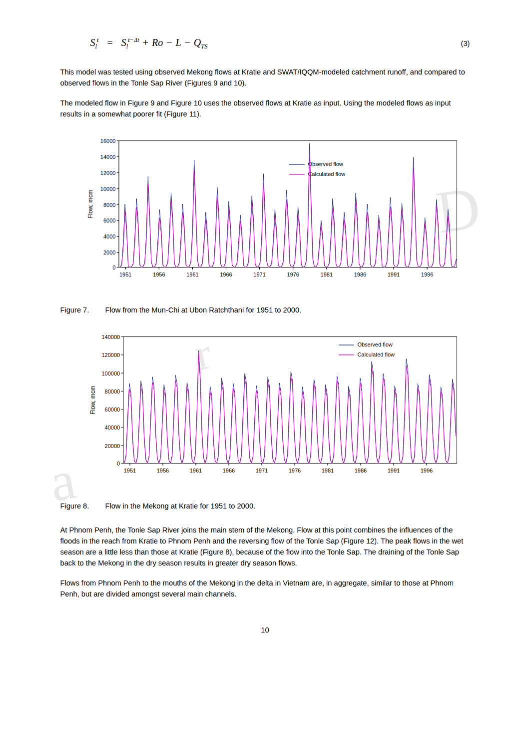D
r
a
Slt = Slt−Δt + Ro − L − QTS
(3)
This model was tested using observed Mekong flows at Kratie and SWAT/IQQM-modeled catchment runoff, and compared to observed flows in the Tonle Sap River (Figures 9 and 10).
The modeled flow in Figure 9 and Figure 10 uses the observed flows at Kratie as input. Using the modeled flows as input results in a somewhat poorer fit (Figure 11).
Flow, mcm 16000 14000 12000 10000 8000 6000 4000 2000 0 1951 1956 1961 1966 1971 1976 1981 1986 1991 1996 Observed flow Calculated flow
Figure 7. Flow from the Mun-Chi at Ubon Ratchthani for 1951 to 2000.
Flow, mcm 140000 120000 100000 80000 60000 40000 20000 0 1951 1956 1961 1966 1971 1976 1981 1986 1991 1996 Observed flow Calculated flow
Figure 8. Flow in the Mekong at Kratie for 1951 to 2000.
At Phnom Penh, the Tonle Sap River joins the main stem of the Mekong. Flow at this point combines the influences of the floods in the reach from Kratie to Phnom Penh and the reversing flow of the Tonle Sap (Figure 12). The peak flows in the wet season are a little less than those at Kratie (Figure 8), because of the flow into the Tonle Sap. The draining of the Tonle Sap back to the Mekong in the dry season results in greater dry season flows.
Flows from Phnom Penh to the mouths of the Mekong in the delta in Vietnam are, in aggregate, similar to those at Phnom Penh, but are divided amongst several main channels.
10